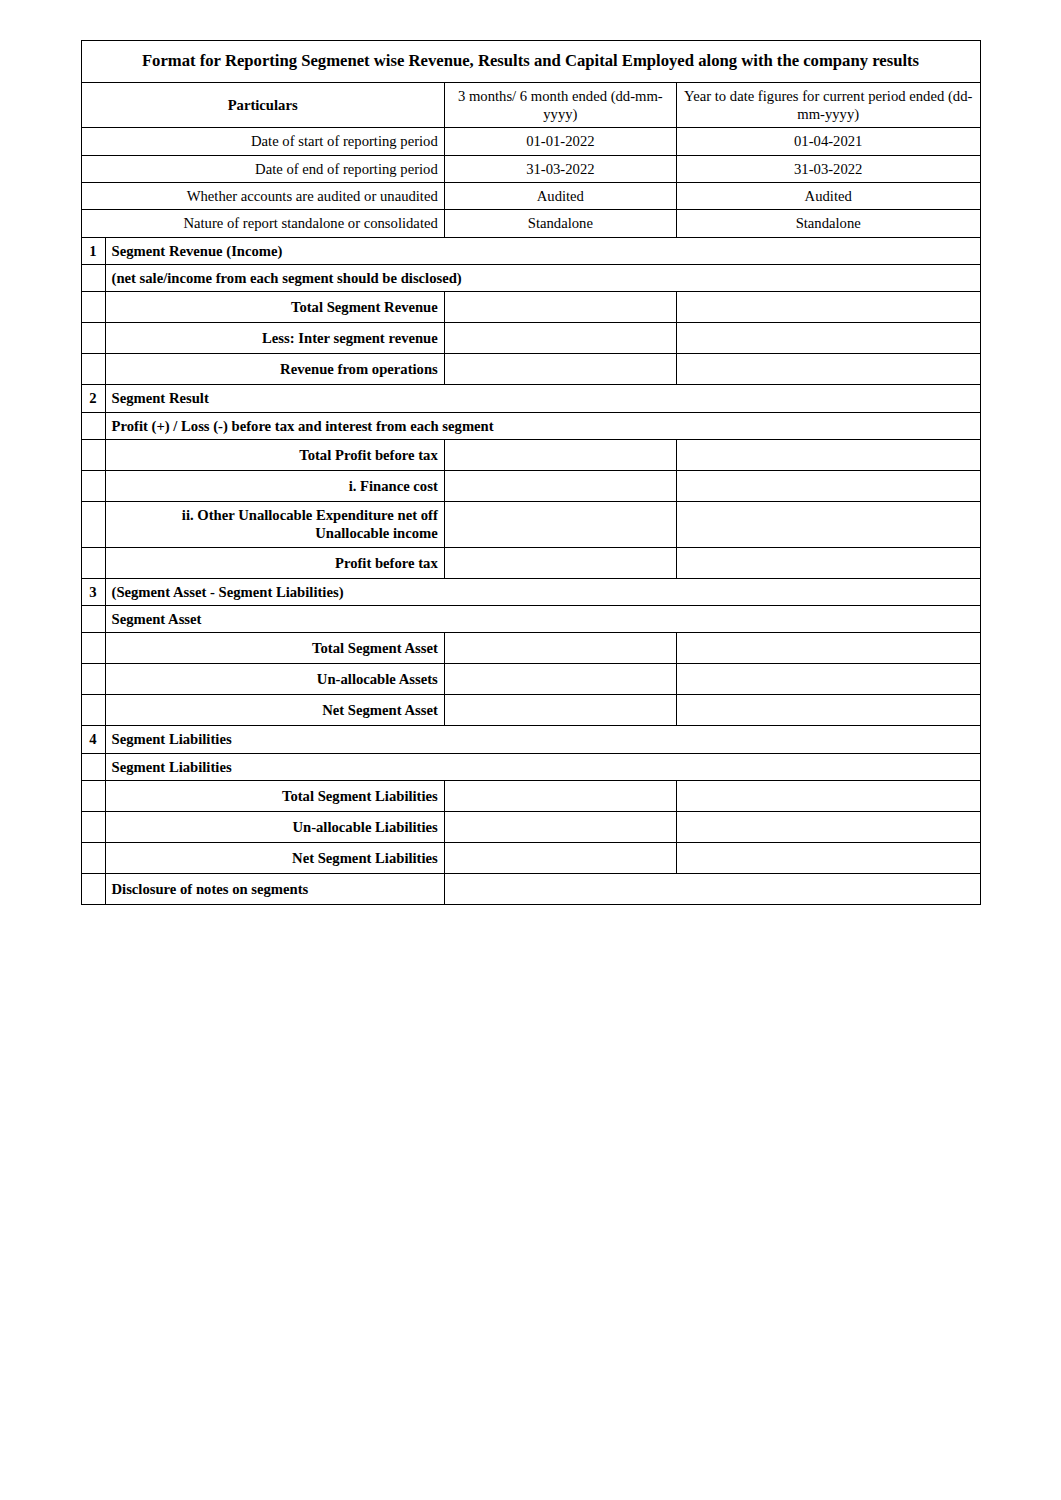| Format for Reporting Segmenet wise Revenue, Results and Capital Employed along with the company results |
| Particulars | 3 months/ 6 month ended (dd-mm-yyyy) | Year to date figures for current period ended (dd-mm-yyyy) |
| Date of start of reporting period | 01-01-2022 | 01-04-2021 |
| Date of end of reporting period | 31-03-2022 | 31-03-2022 |
| Whether accounts are audited or unaudited | Audited | Audited |
| Nature of report standalone or consolidated | Standalone | Standalone |
| 1 | Segment Revenue (Income) |
| | (net sale/income from each segment should be disclosed) |
| | Total Segment Revenue | | |
| | Less: Inter segment revenue | | |
| | Revenue from operations | | |
| 2 | Segment Result |
| | Profit (+) / Loss (-) before tax and interest from each segment |
| | Total Profit before tax | | |
| | i. Finance cost | | |
| | ii. Other Unallocable Expenditure net off Unallocable income | | |
| | Profit before tax | | |
| 3 | (Segment Asset - Segment Liabilities) |
| | Segment Asset |
| | Total Segment Asset | | |
| | Un-allocable Assets | | |
| | Net Segment Asset | | |
| 4 | Segment Liabilities |
| | Segment Liabilities |
| | Total Segment Liabilities | | |
| | Un-allocable Liabilities | | |
| | Net Segment Liabilities | | |
| | Disclosure of notes on segments | |